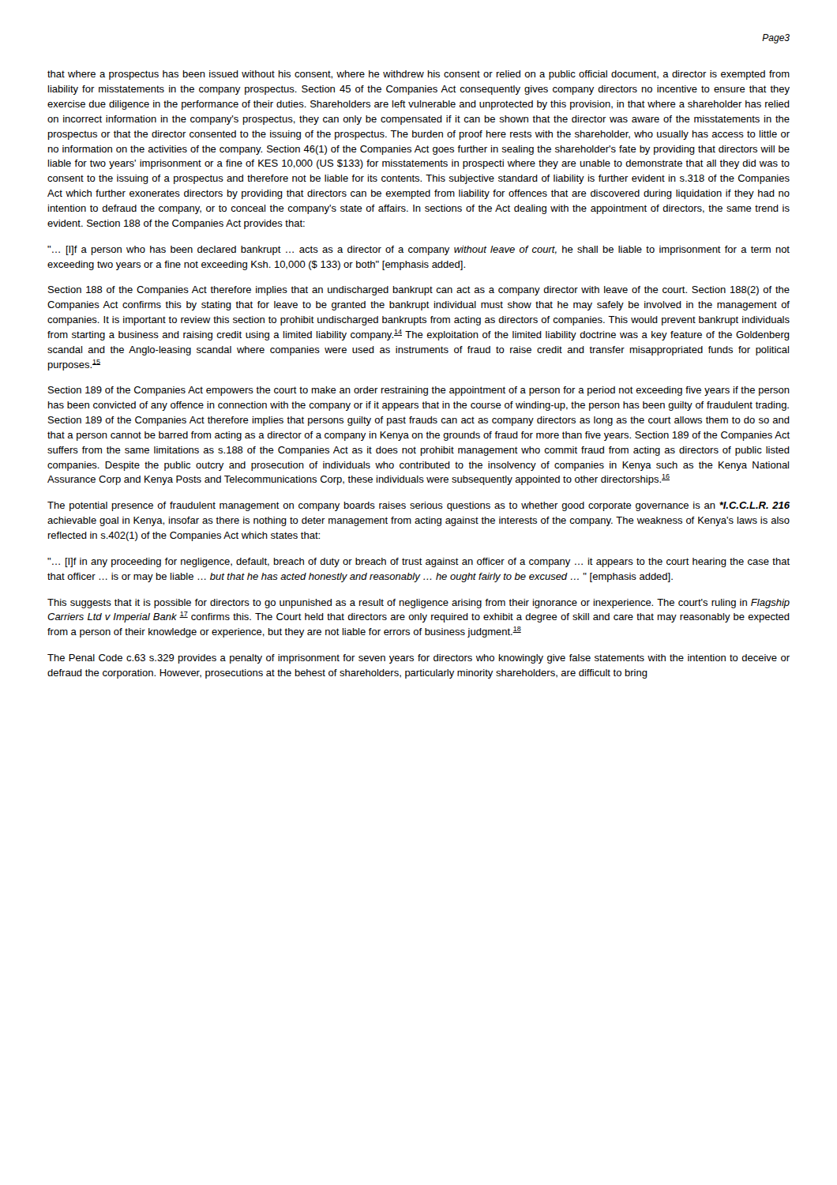Page3
that where a prospectus has been issued without his consent, where he withdrew his consent or relied on a public official document, a director is exempted from liability for misstatements in the company prospectus. Section 45 of the Companies Act consequently gives company directors no incentive to ensure that they exercise due diligence in the performance of their duties. Shareholders are left vulnerable and unprotected by this provision, in that where a shareholder has relied on incorrect information in the company's prospectus, they can only be compensated if it can be shown that the director was aware of the misstatements in the prospectus or that the director consented to the issuing of the prospectus. The burden of proof here rests with the shareholder, who usually has access to little or no information on the activities of the company. Section 46(1) of the Companies Act goes further in sealing the shareholder's fate by providing that directors will be liable for two years' imprisonment or a fine of KES 10,000 (US $133) for misstatements in prospecti where they are unable to demonstrate that all they did was to consent to the issuing of a prospectus and therefore not be liable for its contents. This subjective standard of liability is further evident in s.318 of the Companies Act which further exonerates directors by providing that directors can be exempted from liability for offences that are discovered during liquidation if they had no intention to defraud the company, or to conceal the company's state of affairs. In sections of the Act dealing with the appointment of directors, the same trend is evident. Section 188 of the Companies Act provides that:
"… [I]f a person who has been declared bankrupt … acts as a director of a company without leave of court, he shall be liable to imprisonment for a term not exceeding two years or a fine not exceeding Ksh. 10,000 ($ 133) or both" [emphasis added].
Section 188 of the Companies Act therefore implies that an undischarged bankrupt can act as a company director with leave of the court. Section 188(2) of the Companies Act confirms this by stating that for leave to be granted the bankrupt individual must show that he may safely be involved in the management of companies. It is important to review this section to prohibit undischarged bankrupts from acting as directors of companies. This would prevent bankrupt individuals from starting a business and raising credit using a limited liability company.14 The exploitation of the limited liability doctrine was a key feature of the Goldenberg scandal and the Anglo-leasing scandal where companies were used as instruments of fraud to raise credit and transfer misappropriated funds for political purposes.15
Section 189 of the Companies Act empowers the court to make an order restraining the appointment of a person for a period not exceeding five years if the person has been convicted of any offence in connection with the company or if it appears that in the course of winding-up, the person has been guilty of fraudulent trading. Section 189 of the Companies Act therefore implies that persons guilty of past frauds can act as company directors as long as the court allows them to do so and that a person cannot be barred from acting as a director of a company in Kenya on the grounds of fraud for more than five years. Section 189 of the Companies Act suffers from the same limitations as s.188 of the Companies Act as it does not prohibit management who commit fraud from acting as directors of public listed companies. Despite the public outcry and prosecution of individuals who contributed to the insolvency of companies in Kenya such as the Kenya National Assurance Corp and Kenya Posts and Telecommunications Corp, these individuals were subsequently appointed to other directorships.16
The potential presence of fraudulent management on company boards raises serious questions as to whether good corporate governance is an *I.C.C.L.R. 216 achievable goal in Kenya, insofar as there is nothing to deter management from acting against the interests of the company. The weakness of Kenya's laws is also reflected in s.402(1) of the Companies Act which states that:
"… [I]f in any proceeding for negligence, default, breach of duty or breach of trust against an officer of a company … it appears to the court hearing the case that that officer … is or may be liable … but that he has acted honestly and reasonably … he ought fairly to be excused … " [emphasis added].
This suggests that it is possible for directors to go unpunished as a result of negligence arising from their ignorance or inexperience. The court's ruling in Flagship Carriers Ltd v Imperial Bank 17 confirms this. The Court held that directors are only required to exhibit a degree of skill and care that may reasonably be expected from a person of their knowledge or experience, but they are not liable for errors of business judgment.18
The Penal Code c.63 s.329 provides a penalty of imprisonment for seven years for directors who knowingly give false statements with the intention to deceive or defraud the corporation. However, prosecutions at the behest of shareholders, particularly minority shareholders, are difficult to bring